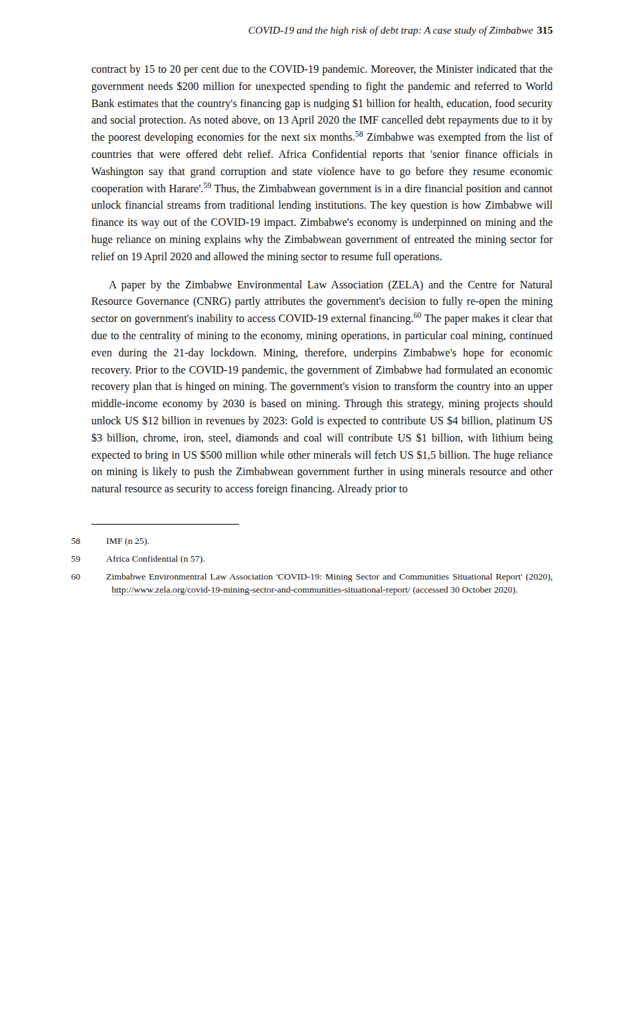COVID-19 and the high risk of debt trap: A case study of Zimbabwe 315
contract by 15 to 20 per cent due to the COVID-19 pandemic. Moreover, the Minister indicated that the government needs $200 million for unexpected spending to fight the pandemic and referred to World Bank estimates that the country's financing gap is nudging $1 billion for health, education, food security and social protection. As noted above, on 13 April 2020 the IMF cancelled debt repayments due to it by the poorest developing economies for the next six months.58 Zimbabwe was exempted from the list of countries that were offered debt relief. Africa Confidential reports that 'senior finance officials in Washington say that grand corruption and state violence have to go before they resume economic cooperation with Harare'.59 Thus, the Zimbabwean government is in a dire financial position and cannot unlock financial streams from traditional lending institutions. The key question is how Zimbabwe will finance its way out of the COVID-19 impact. Zimbabwe's economy is underpinned on mining and the huge reliance on mining explains why the Zimbabwean government of entreated the mining sector for relief on 19 April 2020 and allowed the mining sector to resume full operations.
A paper by the Zimbabwe Environmental Law Association (ZELA) and the Centre for Natural Resource Governance (CNRG) partly attributes the government's decision to fully re-open the mining sector on government's inability to access COVID-19 external financing.60 The paper makes it clear that due to the centrality of mining to the economy, mining operations, in particular coal mining, continued even during the 21-day lockdown. Mining, therefore, underpins Zimbabwe's hope for economic recovery. Prior to the COVID-19 pandemic, the government of Zimbabwe had formulated an economic recovery plan that is hinged on mining. The government's vision to transform the country into an upper middle-income economy by 2030 is based on mining. Through this strategy, mining projects should unlock US $12 billion in revenues by 2023: Gold is expected to contribute US $4 billion, platinum US $3 billion, chrome, iron, steel, diamonds and coal will contribute US $1 billion, with lithium being expected to bring in US $500 million while other minerals will fetch US $1,5 billion. The huge reliance on mining is likely to push the Zimbabwean government further in using minerals resource and other natural resource as security to access foreign financing. Already prior to
58 IMF (n 25).
59 Africa Confidential (n 57).
60 Zimbabwe Environmentral Law Association 'COVID-19: Mining Sector and Communities Situational Report' (2020), http://www.zela.org/covid-19-mining-sector-and-communities-situational-report/ (accessed 30 October 2020).